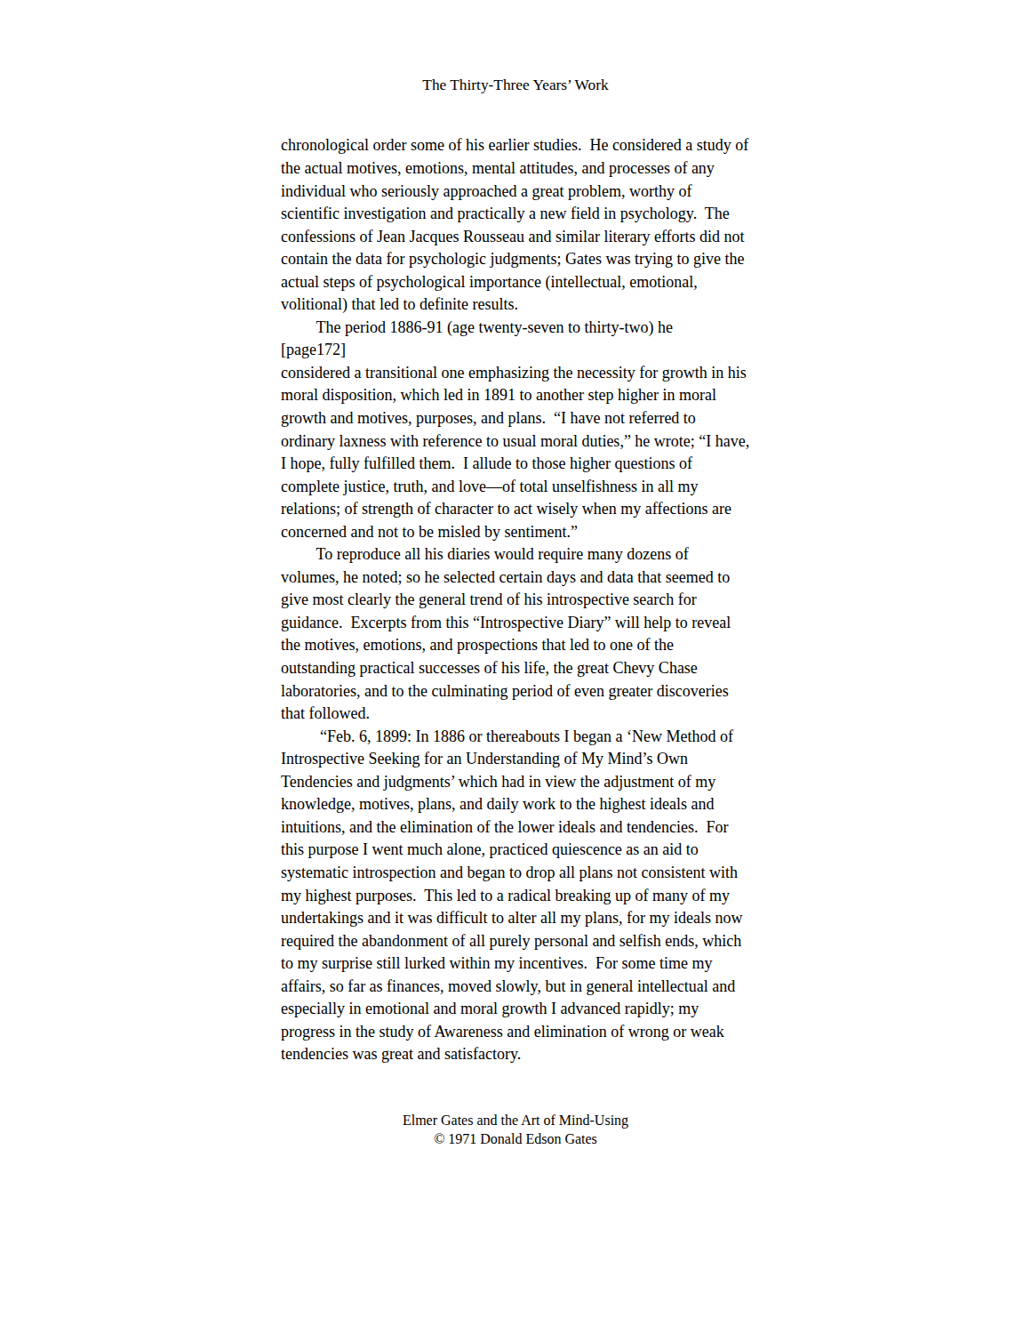The Thirty-Three Years’ Work
chronological order some of his earlier studies. He considered a study of the actual motives, emotions, mental attitudes, and processes of any individual who seriously approached a great problem, worthy of scientific investigation and practically a new field in psychology. The confessions of Jean Jacques Rousseau and similar literary efforts did not contain the data for psychologic judgments; Gates was trying to give the actual steps of psychological importance (intellectual, emotional, volitional) that led to definite results.
The period 1886-91 (age twenty-seven to thirty-two) he
[page172]
considered a transitional one emphasizing the necessity for growth in his moral disposition, which led in 1891 to another step higher in moral growth and motives, purposes, and plans. “I have not referred to ordinary laxness with reference to usual moral duties,” he wrote; “I have, I hope, fully fulfilled them. I allude to those higher questions of complete justice, truth, and love—of total unselfishness in all my relations; of strength of character to act wisely when my affections are concerned and not to be misled by sentiment.”
To reproduce all his diaries would require many dozens of volumes, he noted; so he selected certain days and data that seemed to give most clearly the general trend of his introspective search for guidance. Excerpts from this “Introspective Diary” will help to reveal the motives, emotions, and prospections that led to one of the outstanding practical successes of his life, the great Chevy Chase laboratories, and to the culminating period of even greater discoveries that followed.
“Feb. 6, 1899: In 1886 or thereabouts I began a ‘New Method of Introspective Seeking for an Understanding of My Mind’s Own Tendencies and judgments’ which had in view the adjustment of my knowledge, motives, plans, and daily work to the highest ideals and intuitions, and the elimination of the lower ideals and tendencies. For this purpose I went much alone, practiced quiescence as an aid to systematic introspection and began to drop all plans not consistent with my highest purposes. This led to a radical breaking up of many of my undertakings and it was difficult to alter all my plans, for my ideals now required the abandonment of all purely personal and selfish ends, which to my surprise still lurked within my incentives. For some time my affairs, so far as finances, moved slowly, but in general intellectual and especially in emotional and moral growth I advanced rapidly; my progress in the study of Awareness and elimination of wrong or weak tendencies was great and satisfactory.
Elmer Gates and the Art of Mind-Using
© 1971 Donald Edson Gates